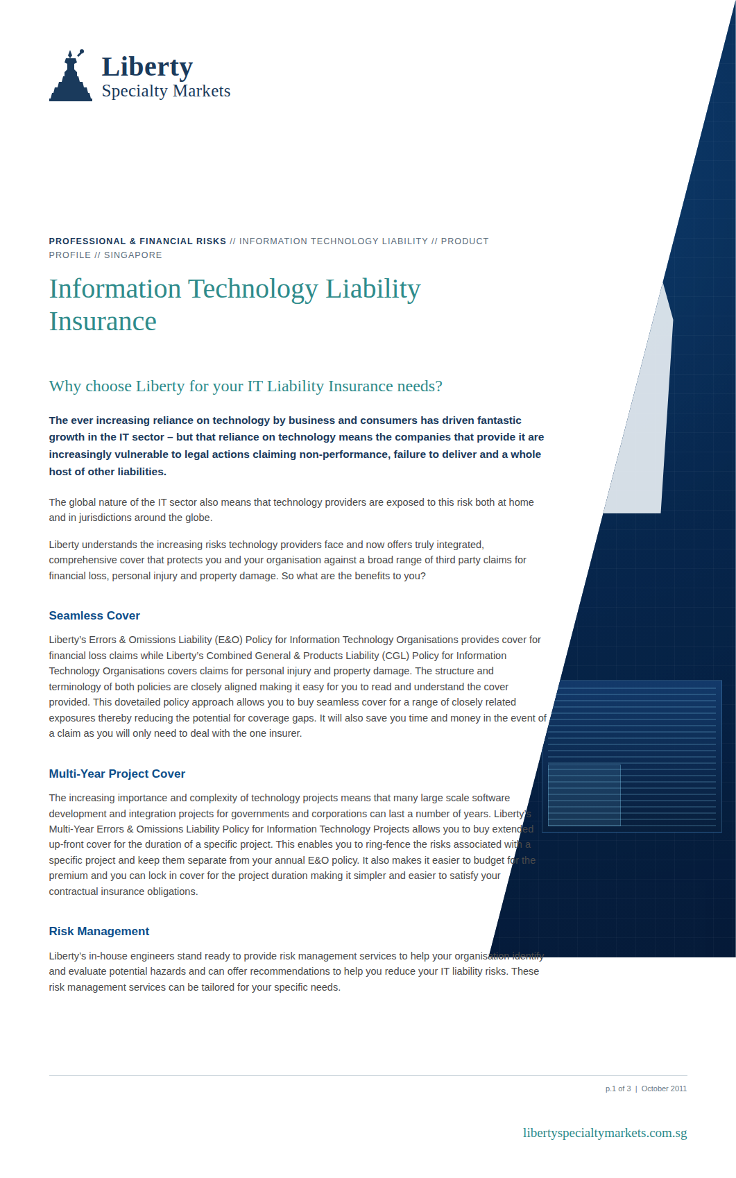Liberty Specialty Markets
PROFESSIONAL & FINANCIAL RISKS // INFORMATION TECHNOLOGY LIABILITY // PRODUCT PROFILE // SINGAPORE
Information Technology Liability
Insurance
Why choose Liberty for your IT Liability Insurance needs?
The ever increasing reliance on technology by business and consumers has driven fantastic growth in the IT sector – but that reliance on technology means the companies that provide it are increasingly vulnerable to legal actions claiming non-performance, failure to deliver and a whole host of other liabilities.
The global nature of the IT sector also means that technology providers are exposed to this risk both at home and in jurisdictions around the globe.
Liberty understands the increasing risks technology providers face and now offers truly integrated, comprehensive cover that protects you and your organisation against a broad range of third party claims for financial loss, personal injury and property damage. So what are the benefits to you?
Seamless Cover
Liberty’s Errors & Omissions Liability (E&O) Policy for Information Technology Organisations provides cover for financial loss claims while Liberty’s Combined General & Products Liability (CGL) Policy for Information Technology Organisations covers claims for personal injury and property damage. The structure and terminology of both policies are closely aligned making it easy for you to read and understand the cover provided. This dovetailed policy approach allows you to buy seamless cover for a range of closely related exposures thereby reducing the potential for coverage gaps. It will also save you time and money in the event of a claim as you will only need to deal with the one insurer.
Multi-Year Project Cover
The increasing importance and complexity of technology projects means that many large scale software development and integration projects for governments and corporations can last a number of years. Liberty’s Multi-Year Errors & Omissions Liability Policy for Information Technology Projects allows you to buy extended up-front cover for the duration of a specific project. This enables you to ring-fence the risks associated with a specific project and keep them separate from your annual E&O policy. It also makes it easier to budget for the premium and you can lock in cover for the project duration making it simpler and easier to satisfy your contractual insurance obligations.
Risk Management
Liberty’s in-house engineers stand ready to provide risk management services to help your organisation identify and evaluate potential hazards and can offer recommendations to help you reduce your IT liability risks. These risk management services can be tailored for your specific needs.
p.1 of 3 | October 2011
libertyspecialtymarkets.com.sg